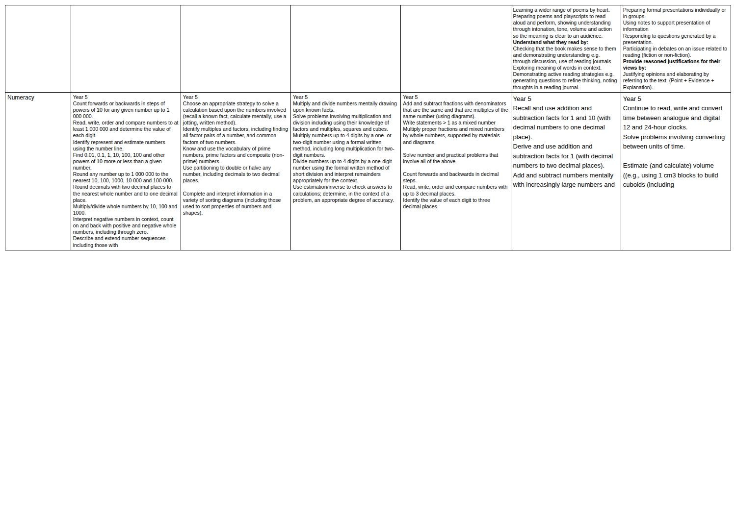| | | | | | Learning a wider range of poems by heart. Preparing poems and playscripts to read aloud and perform, showing understanding through intonation, tone, volume and action so the meaning is clear to an audience. Understand what they read by: Checking that the book makes sense to them and demonstrating understanding e.g. through discussion, use of reading journals Exploring meaning of words in context. Demonstrating active reading strategies e.g. generating questions to refine thinking, noting thoughts in a reading journal. | Preparing formal presentations individually or in groups. Using notes to support presentation of information Responding to questions generated by a presentation. Participating in debates on an issue related to reading (fiction or non-fiction). Provide reasoned justifications for their views by: Justifying opinions and elaborating by referring to the text. (Point + Evidence + Explanation). |
| Numeracy | Year 5 Count forwards or backwards in steps of powers of 10 for any given number up to 1 000 000. Read, write, order and compare numbers to at least 1 000 000 and determine the value of each digit. Identify represent and estimate numbers using the number line. Find 0.01, 0.1, 1, 10, 100, 100 and other powers of 10 more or less than a given number. Round any number up to 1 000 000 to the nearest 10, 100, 1000, 10 000 and 100 000. Round decimals with two decimal places to the nearest whole number and to one decimal place. Multiply/divide whole numbers by 10, 100 and 1000. Interpret negative numbers in context, count on and back with positive and negative whole numbers, including through zero. Describe and extend number sequences including those with | Year 5 Choose an appropriate strategy to solve a calculation based upon the numbers involved (recall a known fact, calculate mentally, use a jotting, written method). Identify multiples and factors, including finding all factor pairs of a number, and common factors of two numbers. Know and use the vocabulary of prime numbers, prime factors and composite (non-prime) numbers. Use partitioning to double or halve any number, including decimals to two decimal places. Complete and interpret information in a variety of sorting diagrams (including those used to sort properties of numbers and shapes). | Year 5 Multiply and divide numbers mentally drawing upon known facts. Solve problems involving multiplication and division including using their knowledge of factors and multiples, squares and cubes. Multiply numbers up to 4 digits by a one- or two-digit number using a formal written method, including long multiplication for two-digit numbers. Divide numbers up to 4 digits by a one-digit number using the formal written method of short division and interpret remainders appropriately for the context. Use estimation/inverse to check answers to calculations; determine, in the context of a problem, an appropriate degree of accuracy. | Year 5 Add and subtract fractions with denominators that are the same and that are multiples of the same number (using diagrams). Write statements > 1 as a mixed number Multiply proper fractions and mixed numbers by whole numbers, supported by materials and diagrams. Solve number and practical problems that involve all of the above. Count forwards and backwards in decimal steps. Read, write, order and compare numbers with up to 3 decimal places. Identify the value of each digit to three decimal places. | Year 5 Recall and use addition and subtraction facts for 1 and 10 (with decimal numbers to one decimal place). Derive and use addition and subtraction facts for 1 (with decimal numbers to two decimal places). Add and subtract numbers mentally with increasingly large numbers and | Year 5 Continue to read, write and convert time between analogue and digital 12 and 24-hour clocks. Solve problems involving converting between units of time. Estimate (and calculate) volume ((e.g., using 1 cm3 blocks to build cuboids (including |